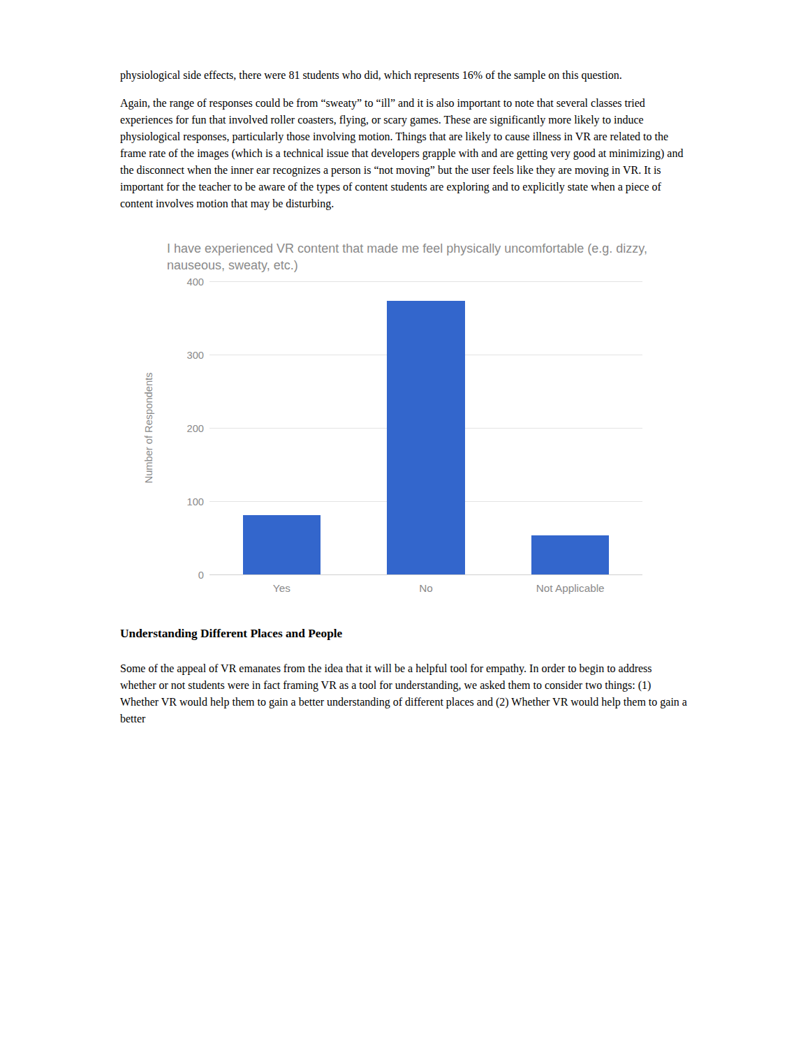physiological side effects, there were 81 students who did, which represents 16% of the sample on this question.
Again, the range of responses could be from “sweaty” to “ill” and it is also important to note that several classes tried experiences for fun that involved roller coasters, flying, or scary games. These are significantly more likely to induce physiological responses, particularly those involving motion. Things that are likely to cause illness in VR are related to the frame rate of the images (which is a technical issue that developers grapple with and are getting very good at minimizing) and the disconnect when the inner ear recognizes a person is “not moving” but the user feels like they are moving in VR. It is important for the teacher to be aware of the types of content students are exploring and to explicitly state when a piece of content involves motion that may be disturbing.
I have experienced VR content that made me feel physically uncomfortable (e.g. dizzy, nauseous, sweaty, etc.)
Number of Respondents
400
300
200
100
0
Yes
No
Not Applicable
Understanding Different Places and People
Some of the appeal of VR emanates from the idea that it will be a helpful tool for empathy. In order to begin to address whether or not students were in fact framing VR as a tool for understanding, we asked them to consider two things: (1) Whether VR would help them to gain a better understanding of different places and (2) Whether VR would help them to gain a better